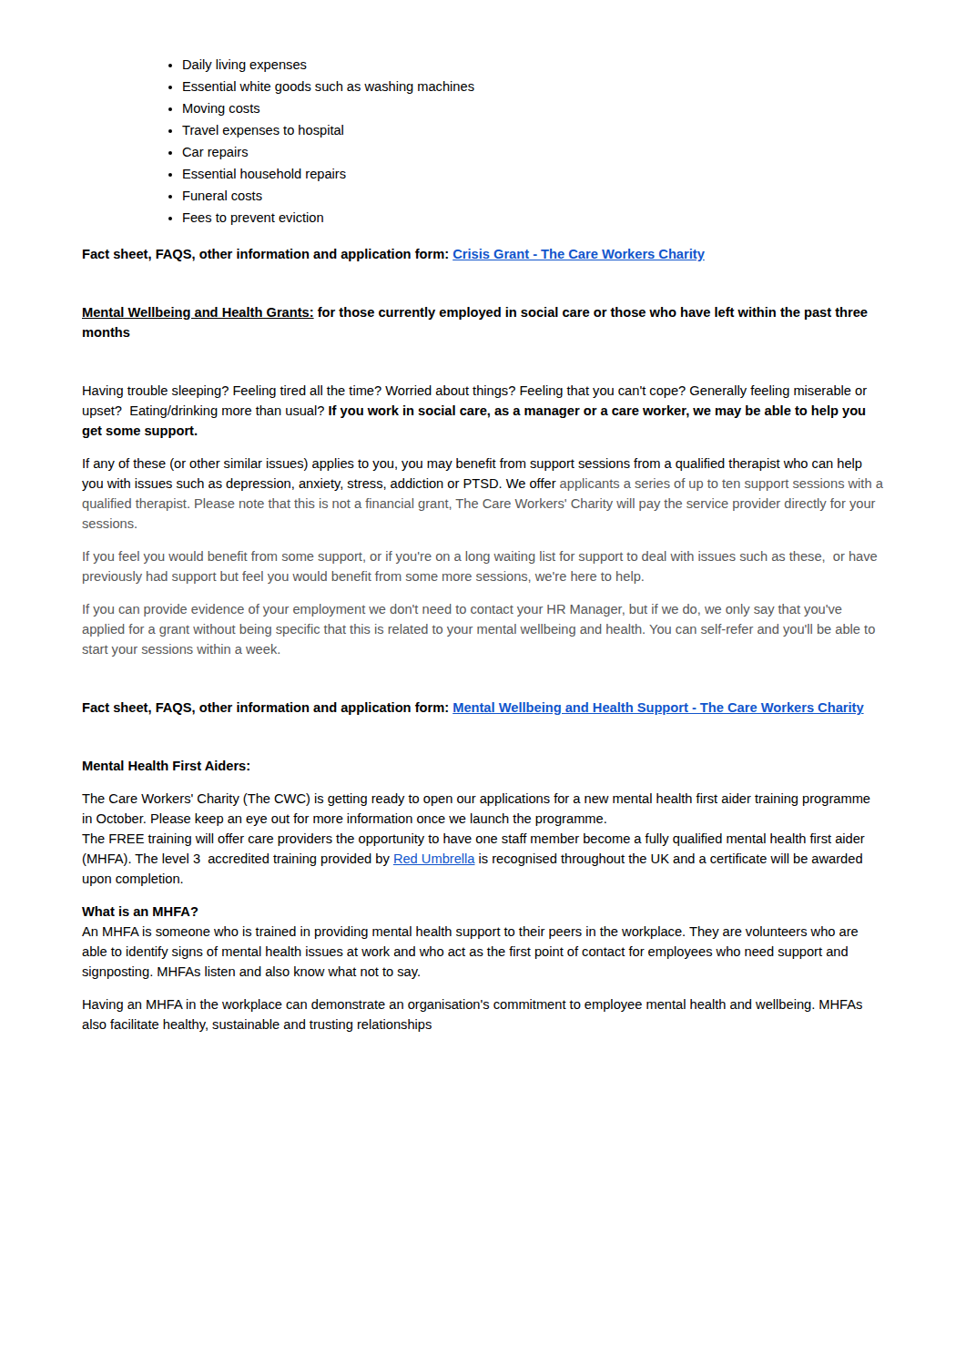Daily living expenses
Essential white goods such as washing machines
Moving costs
Travel expenses to hospital
Car repairs
Essential household repairs
Funeral costs
Fees to prevent eviction
Fact sheet, FAQS, other information and application form: Crisis Grant - The Care Workers Charity
Mental Wellbeing and Health Grants: for those currently employed in social care or those who have left within the past three months
Having trouble sleeping? Feeling tired all the time? Worried about things? Feeling that you can't cope? Generally feeling miserable or upset? Eating/drinking more than usual? If you work in social care, as a manager or a care worker, we may be able to help you get some support.
If any of these (or other similar issues) applies to you, you may benefit from support sessions from a qualified therapist who can help you with issues such as depression, anxiety, stress, addiction or PTSD. We offer applicants a series of up to ten support sessions with a qualified therapist. Please note that this is not a financial grant, The Care Workers' Charity will pay the service provider directly for your sessions.
If you feel you would benefit from some support, or if you're on a long waiting list for support to deal with issues such as these, or have previously had support but feel you would benefit from some more sessions, we're here to help.
If you can provide evidence of your employment we don't need to contact your HR Manager, but if we do, we only say that you've applied for a grant without being specific that this is related to your mental wellbeing and health. You can self-refer and you'll be able to start your sessions within a week.
Fact sheet, FAQS, other information and application form: Mental Wellbeing and Health Support - The Care Workers Charity
Mental Health First Aiders:
The Care Workers' Charity (The CWC) is getting ready to open our applications for a new mental health first aider training programme in October. Please keep an eye out for more information once we launch the programme.
The FREE training will offer care providers the opportunity to have one staff member become a fully qualified mental health first aider (MHFA). The level 3 accredited training provided by Red Umbrella is recognised throughout the UK and a certificate will be awarded upon completion.
What is an MHFA?
An MHFA is someone who is trained in providing mental health support to their peers in the workplace. They are volunteers who are able to identify signs of mental health issues at work and who act as the first point of contact for employees who need support and signposting. MHFAs listen and also know what not to say.
Having an MHFA in the workplace can demonstrate an organisation's commitment to employee mental health and wellbeing. MHFAs also facilitate healthy, sustainable and trusting relationships